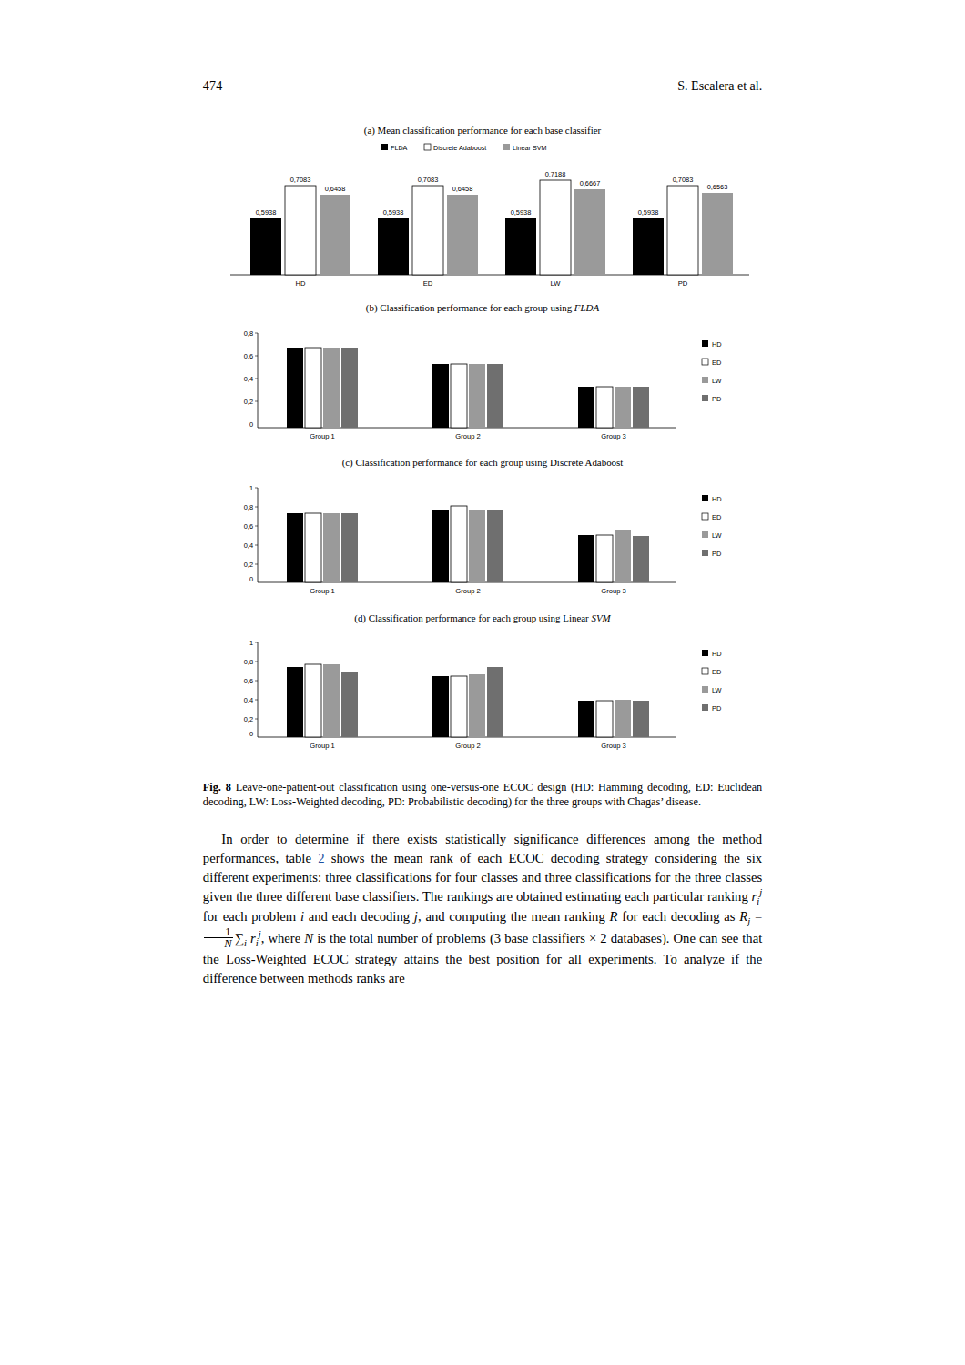474 S. Escalera et al.
(a) Mean classification performance for each base classifier
FLDA Discrete Adaboost Linear SVM 0,5938 0,7083 0,6458 HD 0,5938 0,7083 0,6458 ED 0,5938 0,7188 0,6667 LW 0,5938 0,7083 0,6563 PD
(b) Classification performance for each group using FLDA
0,8 0,6 0,4 0,2 0 Group 1 Group 2 Group 3 HD ED LW PD
(c) Classification performance for each group using Discrete Adaboost
1 0,8 0,6 0,4 0,2 0 Group 1 Group 2 Group 3 HD ED LW PD
(d) Classification performance for each group using Linear SVM
1 0,8 0,6 0,4 0,2 0 Group 1 Group 2 Group 3 HD ED LW PD
Fig. 8 Leave-one-patient-out classification using one-versus-one ECOC design (HD: Hamming decoding, ED: Euclidean decoding, LW: Loss-Weighted decoding, PD: Probabilistic decoding) for the three groups with Chagas’ disease.
In order to determine if there exists statistically significance differences among the method performances, table 2 shows the mean rank of each ECOC decoding strategy considering the six different experiments: three classifications for four classes and three classifications for the three classes given the three different base classifiers. The rankings are obtained estimating each particular ranking rij for each problem i and each decoding j, and computing the mean ranking R for each decoding as Rj = 1 N∑i rij, where N is the total number of problems (3 base classifiers × 2 databases). One can see that the Loss-Weighted ECOC strategy attains the best position for all experiments. To analyze if the difference between methods ranks are